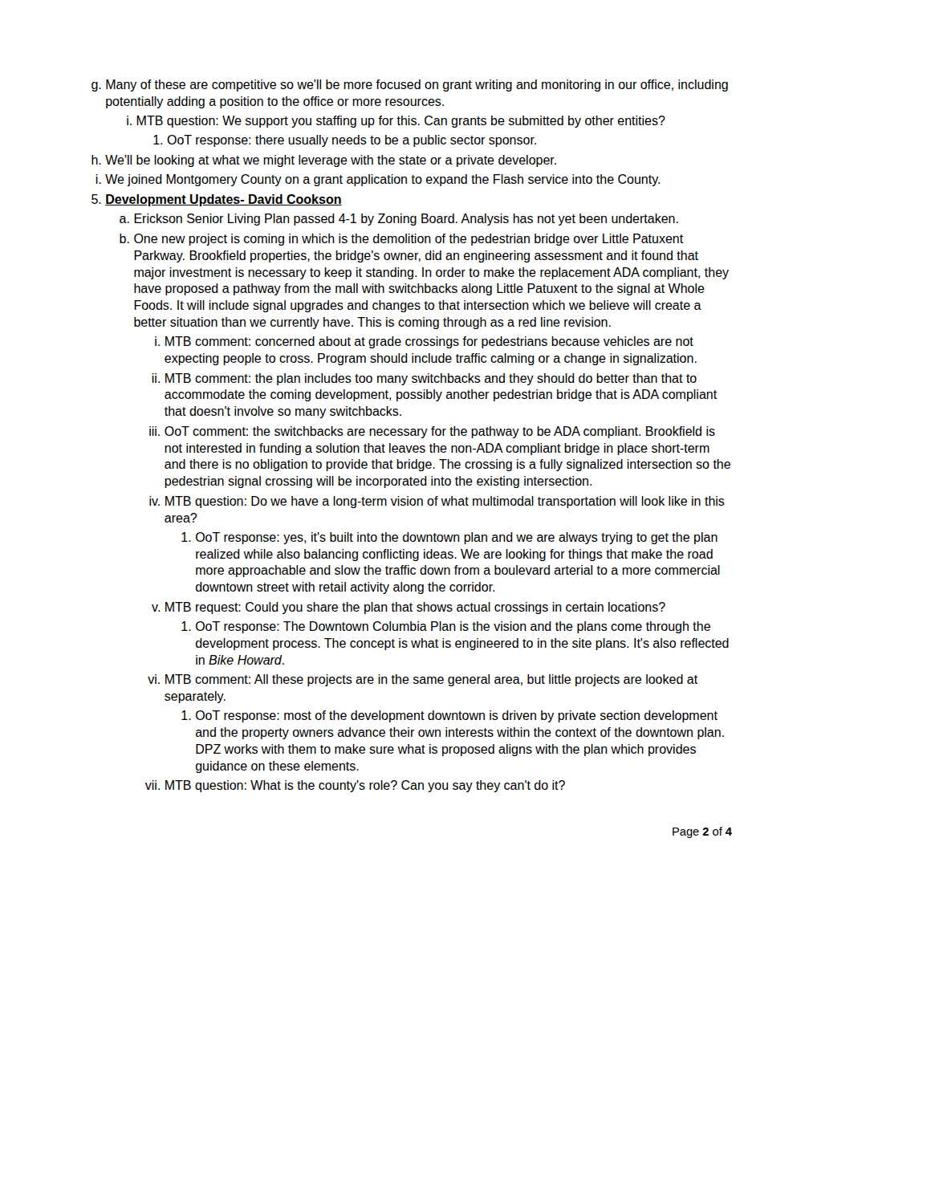Many of these are competitive so we'll be more focused on grant writing and monitoring in our office, including potentially adding a position to the office or more resources.
MTB question: We support you staffing up for this. Can grants be submitted by other entities?
OoT response: there usually needs to be a public sector sponsor.
We'll be looking at what we might leverage with the state or a private developer.
We joined Montgomery County on a grant application to expand the Flash service into the County.
Development Updates- David Cookson
Erickson Senior Living Plan passed 4-1 by Zoning Board. Analysis has not yet been undertaken.
One new project is coming in which is the demolition of the pedestrian bridge over Little Patuxent Parkway. Brookfield properties, the bridge's owner, did an engineering assessment and it found that major investment is necessary to keep it standing. In order to make the replacement ADA compliant, they have proposed a pathway from the mall with switchbacks along Little Patuxent to the signal at Whole Foods. It will include signal upgrades and changes to that intersection which we believe will create a better situation than we currently have. This is coming through as a red line revision.
MTB comment: concerned about at grade crossings for pedestrians because vehicles are not expecting people to cross. Program should include traffic calming or a change in signalization.
MTB comment: the plan includes too many switchbacks and they should do better than that to accommodate the coming development, possibly another pedestrian bridge that is ADA compliant that doesn't involve so many switchbacks.
OoT comment: the switchbacks are necessary for the pathway to be ADA compliant. Brookfield is not interested in funding a solution that leaves the non-ADA compliant bridge in place short-term and there is no obligation to provide that bridge. The crossing is a fully signalized intersection so the pedestrian signal crossing will be incorporated into the existing intersection.
MTB question: Do we have a long-term vision of what multimodal transportation will look like in this area?
OoT response: yes, it's built into the downtown plan and we are always trying to get the plan realized while also balancing conflicting ideas. We are looking for things that make the road more approachable and slow the traffic down from a boulevard arterial to a more commercial downtown street with retail activity along the corridor.
MTB request: Could you share the plan that shows actual crossings in certain locations?
OoT response: The Downtown Columbia Plan is the vision and the plans come through the development process. The concept is what is engineered to in the site plans. It's also reflected in Bike Howard.
MTB comment: All these projects are in the same general area, but little projects are looked at separately.
OoT response: most of the development downtown is driven by private section development and the property owners advance their own interests within the context of the downtown plan. DPZ works with them to make sure what is proposed aligns with the plan which provides guidance on these elements.
MTB question: What is the county's role? Can you say they can't do it?
Page 2 of 4